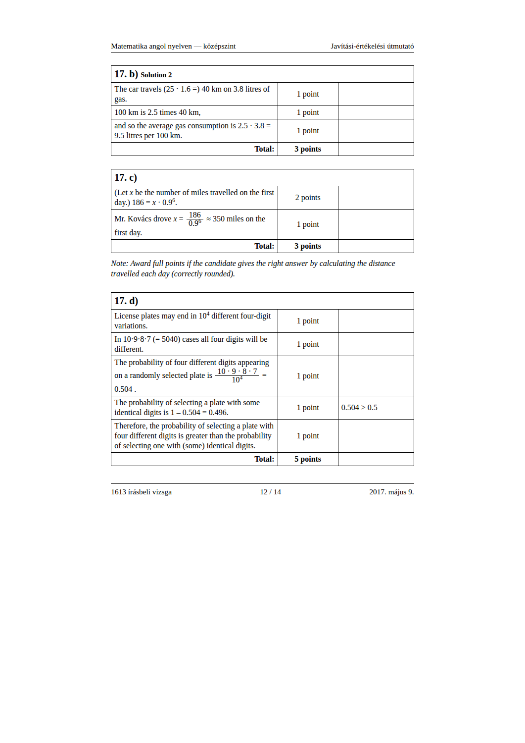Matematika angol nyelven — középszint
Javítási-értékelési útmutató
| 17. b) Solution 2 |
| The car travels (25 · 1.6 =) 40 km on 3.8 litres of gas. | 1 point | |
| 100 km is 2.5 times 40 km, | 1 point | |
| and so the average gas consumption is 2.5 · 3.8 = 9.5 litres per 100 km. | 1 point | |
| Total: | 3 points | |
| 17. c) |
| (Let x be the number of miles travelled on the first day.) 186 = x · 0.9 6 . | 2 points | |
| Mr. Kovács drove x = 186 0.9 6 ≈ 350 miles on the first day. | 1 point | |
| Total: | 3 points | |
Note: Award full points if the candidate gives the right answer by calculating the distance travelled each day (correctly rounded).
| 17. d) |
| License plates may end in 10 4 different four-digit variations. | 1 point | |
| In 10·9·8·7 (= 5040) cases all four digits will be different. | 1 point | |
| The probability of four different digits appearing on a randomly selected plate is 10 · 9 · 8 · 7 10 4 = 0.504 . | 1 point | |
| The probability of selecting a plate with some identical digits is 1 – 0.504 = 0.496. | 1 point | 0.504 > 0.5 |
| Therefore, the probability of selecting a plate with four different digits is greater than the probability of selecting one with (some) identical digits. | 1 point | |
| Total: | 5 points | |
1613 írásbeli vizsga
12 / 14
2017. május 9.